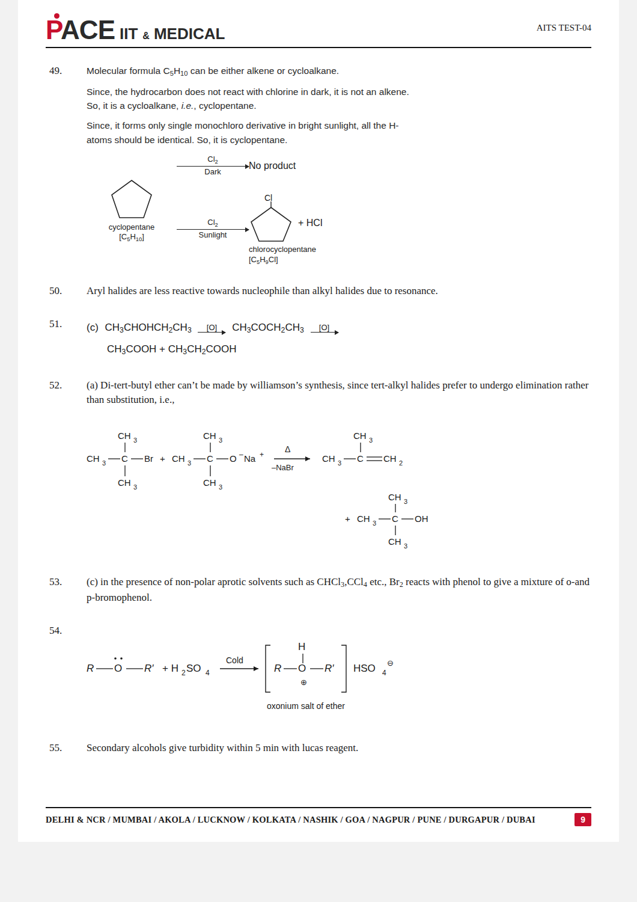PACE IIT & MEDICAL
AITS TEST-04
Molecular formula C5H10 can be either alkene or cycloalkane.
Since, the hydrocarbon does not react with chlorine in dark, it is not an alkene. So, it is a cycloalkane, i.e., cyclopentane.
Since, it forms only single monochloro derivative in bright sunlight, all the H-atoms should be identical. So, it is cyclopentane.
cyclopentane
[C5H10]
Cl2 Dark
No product
Cl2 Sunlight
Cl
+ HCl
chlorocyclopentane
[C5H9Cl]
Aryl halides are less reactive towards nucleophile than alkyl halides due to resonance.
(c) CH3CHOHCH2CH3 [O] CH3COCH2CH3 [O]
CH3COOH + CH3CH2COOH
(a) Di-tert-butyl ether can’t be made by williamson’s synthesis, since tert-alkyl halides prefer to undergo elimination rather than substitution, i.e.,
CH3 C Br CH3 CH3 + CH3 C O – Na + CH3 CH3 Δ –NaBr CH3 C CH2 CH3 + CH3 C OH CH3 CH3
(c) in the presence of non-polar aprotic solvents such as CHCl3,CCl4 etc., Br2 reacts with phenol to give a mixture of o-and p-bromophenol.
R O R′ + H2 SO4 Cold H R O ⊕ R′ HSO4 ⊖ oxonium salt of ether
Secondary alcohols give turbidity within 5 min with lucas reagent.
DELHI & NCR / MUMBAI / AKOLA / LUCKNOW / KOLKATA / NASHIK / GOA / NAGPUR / PUNE / DURGAPUR / DUBAI
9